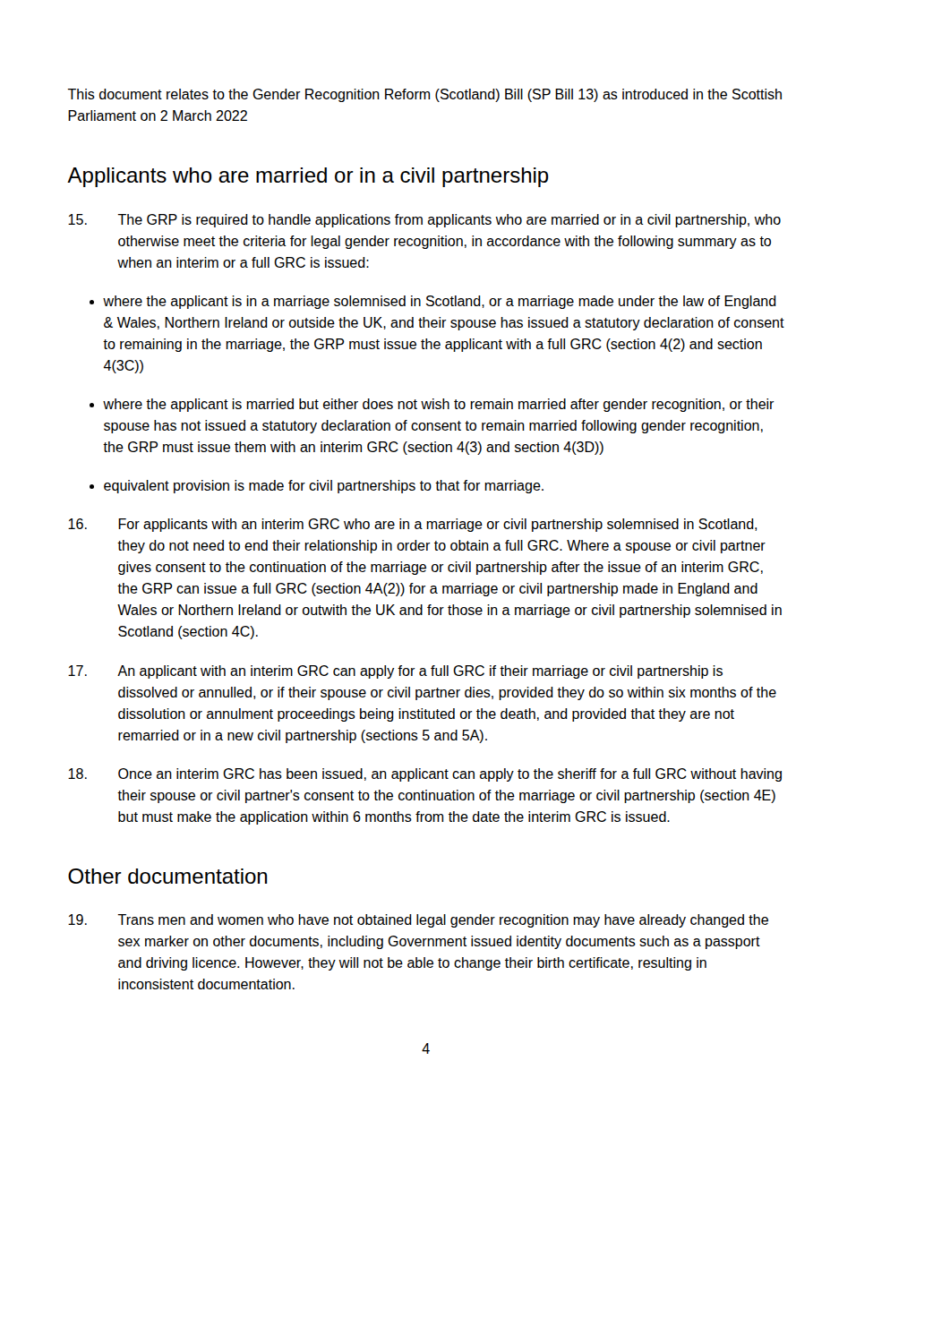This document relates to the Gender Recognition Reform (Scotland) Bill (SP Bill 13) as introduced in the Scottish Parliament on 2 March 2022
Applicants who are married or in a civil partnership
15.
The GRP is required to handle applications from applicants who are married or in a civil partnership, who otherwise meet the criteria for legal gender recognition, in accordance with the following summary as to when an interim or a full GRC is issued:
where the applicant is in a marriage solemnised in Scotland, or a marriage made under the law of England & Wales, Northern Ireland or outside the UK, and their spouse has issued a statutory declaration of consent to remaining in the marriage, the GRP must issue the applicant with a full GRC (section 4(2) and section 4(3C))
where the applicant is married but either does not wish to remain married after gender recognition, or their spouse has not issued a statutory declaration of consent to remain married following gender recognition, the GRP must issue them with an interim GRC (section 4(3) and section 4(3D))
equivalent provision is made for civil partnerships to that for marriage.
16.
For applicants with an interim GRC who are in a marriage or civil partnership solemnised in Scotland, they do not need to end their relationship in order to obtain a full GRC. Where a spouse or civil partner gives consent to the continuation of the marriage or civil partnership after the issue of an interim GRC, the GRP can issue a full GRC (section 4A(2)) for a marriage or civil partnership made in England and Wales or Northern Ireland or outwith the UK and for those in a marriage or civil partnership solemnised in Scotland (section 4C).
17.
An applicant with an interim GRC can apply for a full GRC if their marriage or civil partnership is dissolved or annulled, or if their spouse or civil partner dies, provided they do so within six months of the dissolution or annulment proceedings being instituted or the death, and provided that they are not remarried or in a new civil partnership (sections 5 and 5A).
18.
Once an interim GRC has been issued, an applicant can apply to the sheriff for a full GRC without having their spouse or civil partner's consent to the continuation of the marriage or civil partnership (section 4E) but must make the application within 6 months from the date the interim GRC is issued.
Other documentation
19.
Trans men and women who have not obtained legal gender recognition may have already changed the sex marker on other documents, including Government issued identity documents such as a passport and driving licence. However, they will not be able to change their birth certificate, resulting in inconsistent documentation.
4